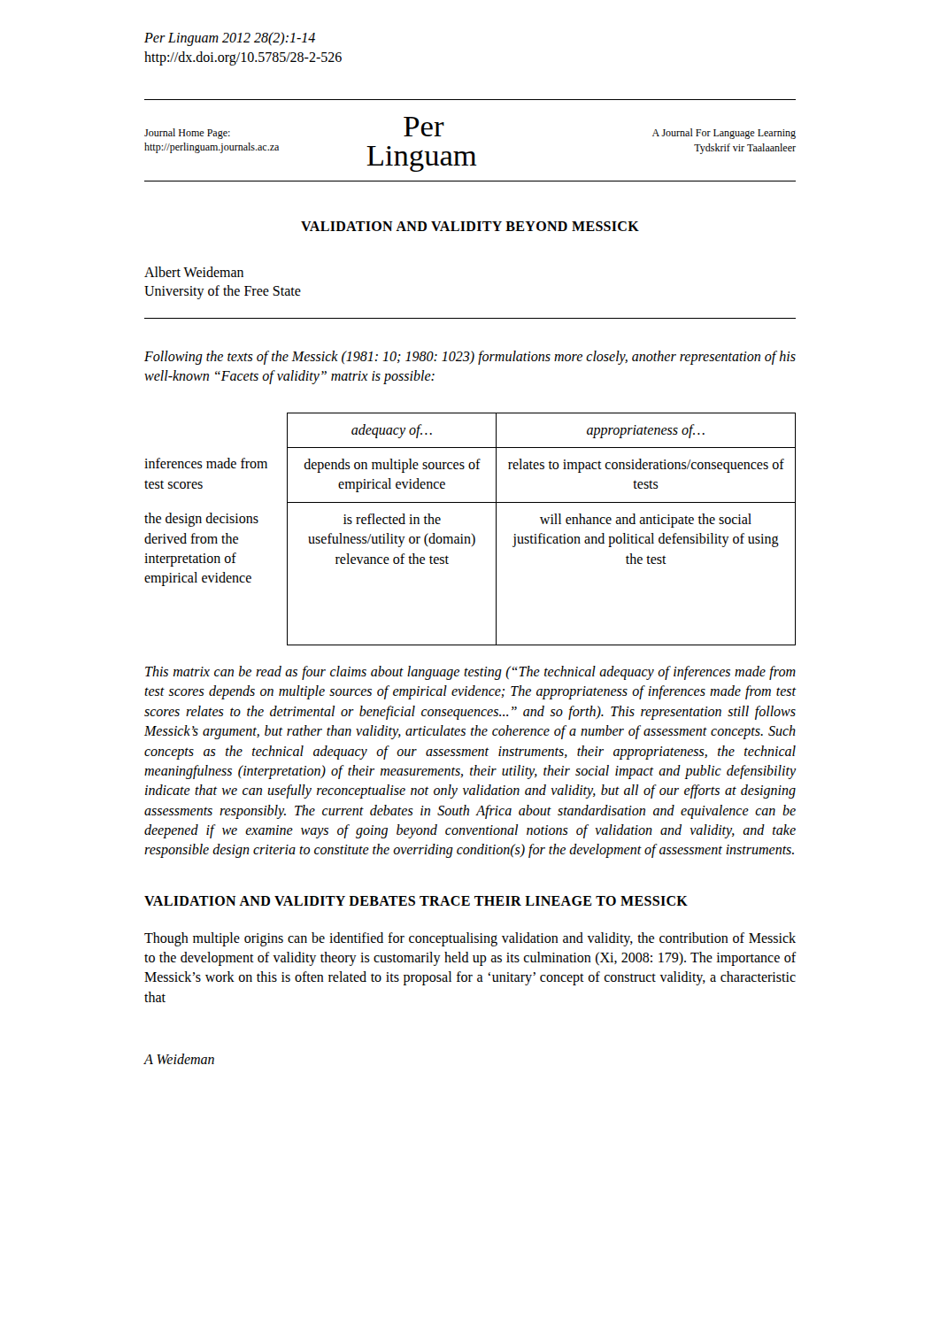Per Linguam 2012 28(2):1-14
http://dx.doi.org/10.5785/28-2-526
Journal Home Page:
http://perlinguam.journals.ac.za
Per Linguam
A Journal For Language Learning
Tydskrif vir Taalaanleer
VALIDATION AND VALIDITY BEYOND MESSICK
Albert Weideman
University of the Free State
Following the texts of the Messick (1981: 10; 1980: 1023) formulations more closely, another representation of his well-known “Facets of validity” matrix is possible:
| | adequacy of… | appropriateness of… |
| inferences made from test scores | depends on multiple sources of empirical evidence | relates to impact considerations/consequences of tests |
| the design decisions derived from the interpretation of empirical evidence | is reflected in the usefulness/utility or (domain) relevance of the test | will enhance and anticipate the social justification and political defensibility of using the test |
This matrix can be read as four claims about language testing (“The technical adequacy of inferences made from test scores depends on multiple sources of empirical evidence; The appropriateness of inferences made from test scores relates to the detrimental or beneficial consequences...” and so forth). This representation still follows Messick’s argument, but rather than validity, articulates the coherence of a number of assessment concepts. Such concepts as the technical adequacy of our assessment instruments, their appropriateness, the technical meaningfulness (interpretation) of their measurements, their utility, their social impact and public defensibility indicate that we can usefully reconceptualise not only validation and validity, but all of our efforts at designing assessments responsibly. The current debates in South Africa about standardisation and equivalence can be deepened if we examine ways of going beyond conventional notions of validation and validity, and take responsible design criteria to constitute the overriding condition(s) for the development of assessment instruments.
VALIDATION AND VALIDITY DEBATES TRACE THEIR LINEAGE TO MESSICK
Though multiple origins can be identified for conceptualising validation and validity, the contribution of Messick to the development of validity theory is customarily held up as its culmination (Xi, 2008: 179). The importance of Messick’s work on this is often related to its proposal for a ‘unitary’ concept of construct validity, a characteristic that
A Weideman